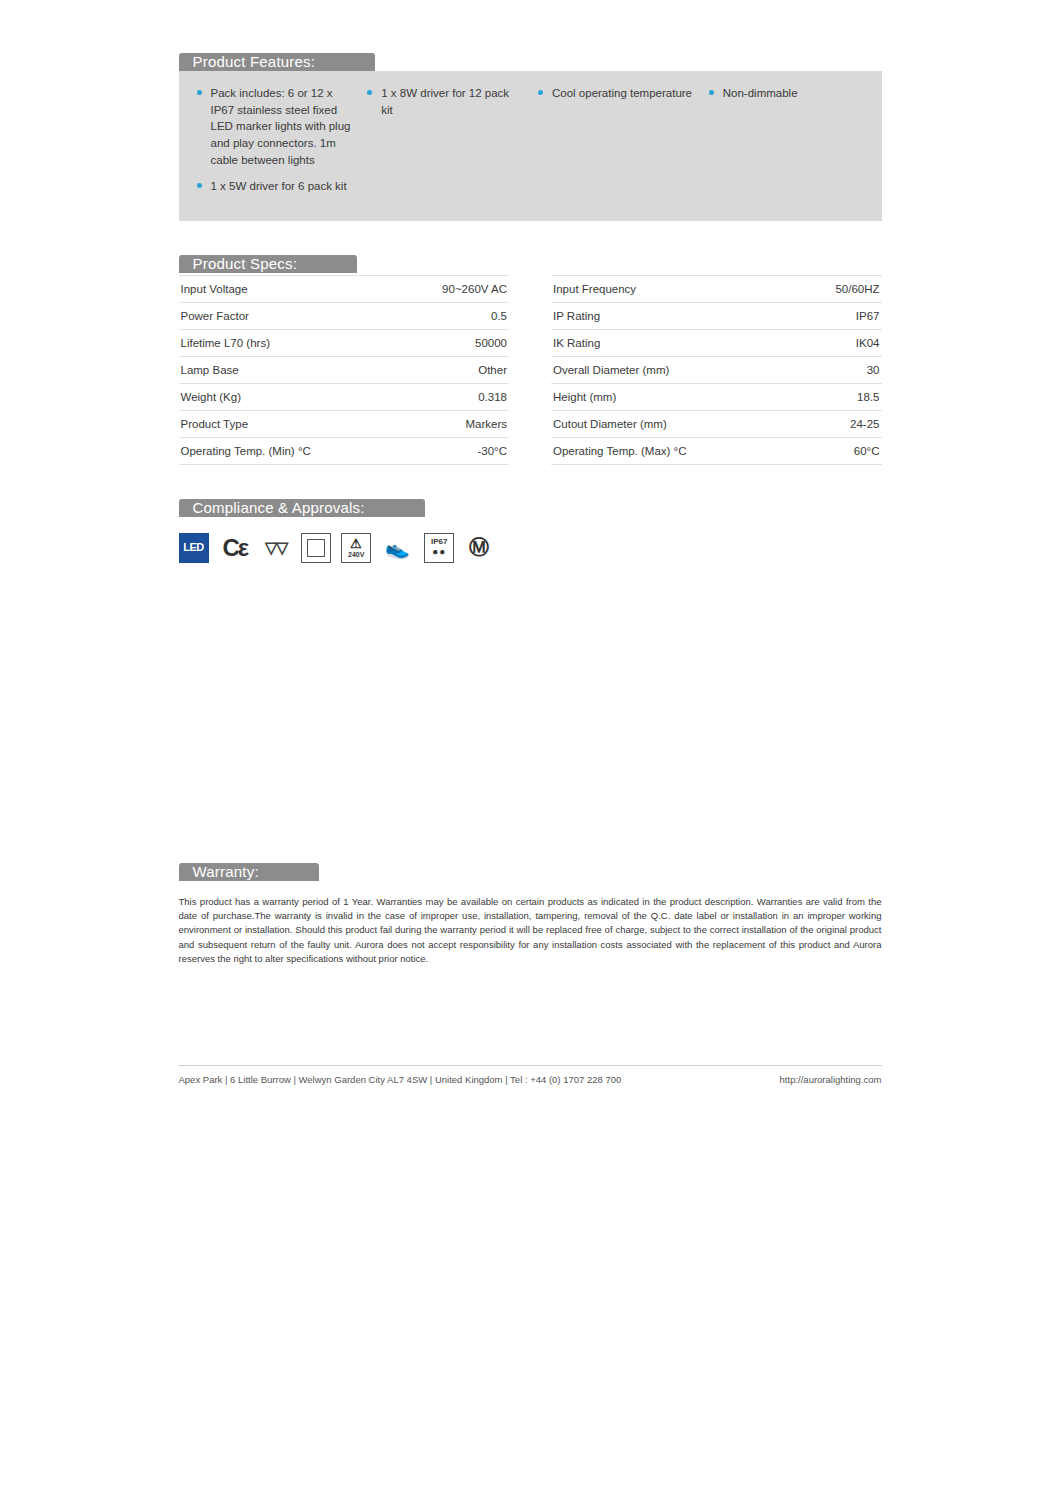Product Features:
Pack includes: 6 or 12 x IP67 stainless steel fixed LED marker lights with plug and play connectors. 1m cable between lights
1 x 5W driver for 6 pack kit
1 x 8W driver for 12 pack kit
Cool operating temperature
Non-dimmable
Product Specs:
| Input Voltage | 90~260V AC |
| Power Factor | 0.5 |
| Lifetime L70 (hrs) | 50000 |
| Lamp Base | Other |
| Weight (Kg) | 0.318 |
| Product Type | Markers |
| Operating Temp. (Min) °C | -30°C |
| Input Frequency | 50/60HZ |
| IP Rating | IP67 |
| IK Rating | IK04 |
| Overall Diameter (mm) | 30 |
| Height (mm) | 18.5 |
| Cutout Diameter (mm) | 24-25 |
| Operating Temp. (Max) °C | 60°C |
Compliance & Approvals:
LED
Cε
▽▽
⚠240V
👟
IP67●●
Ⓜ
Warranty:
This product has a warranty period of 1 Year. Warranties may be available on certain products as indicated in the product description. Warranties are valid from the date of purchase.The warranty is invalid in the case of improper use, installation, tampering, removal of the Q.C. date label or installation in an improper working environment or installation. Should this product fail during the warranty period it will be replaced free of charge, subject to the correct installation of the original product and subsequent return of the faulty unit. Aurora does not accept responsibility for any installation costs associated with the replacement of this product and Aurora reserves the right to alter specifications without prior notice.
Apex Park | 6 Little Burrow | Welwyn Garden City AL7 4SW | United Kingdom | Tel : +44 (0) 1707 228 700 http://auroralighting.com